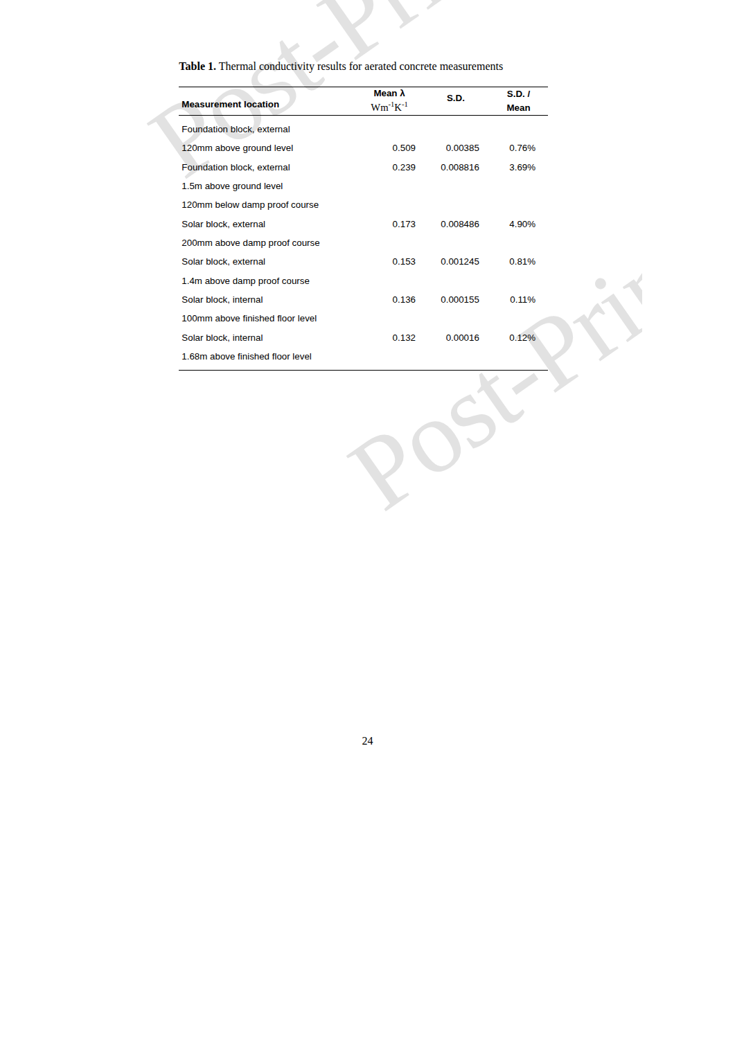Post-Print Post-Print
Table 1. Thermal conductivity results for aerated concrete measurements
| Measurement location | Mean λ Wm -1 K -1 | S.D. | S.D. / Mean |
| --- | --- | --- | --- |
| Foundation block, external | | | |
| 120mm above ground level | 0.509 | 0.00385 | 0.76% |
| Foundation block, external | 0.239 | 0.008816 | 3.69% |
| 1.5m above ground level | | | |
| 120mm below damp proof course | | | |
| Solar block, external | 0.173 | 0.008486 | 4.90% |
| 200mm above damp proof course | | | |
| Solar block, external | 0.153 | 0.001245 | 0.81% |
| 1.4m above damp proof course | | | |
| Solar block, internal | 0.136 | 0.000155 | 0.11% |
| 100mm above finished floor level | | | |
| Solar block, internal | 0.132 | 0.00016 | 0.12% |
| 1.68m above finished floor level | | | |
24